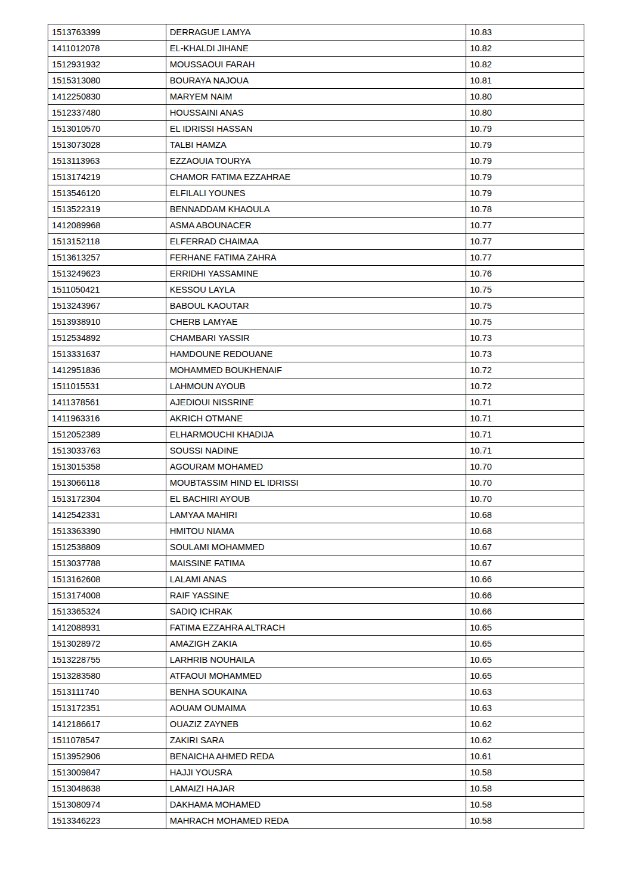| 1513763399 | DERRAGUE LAMYA | 10.83 |
| 1411012078 | EL-KHALDI JIHANE | 10.82 |
| 1512931932 | MOUSSAOUI FARAH | 10.82 |
| 1515313080 | BOURAYA NAJOUA | 10.81 |
| 1412250830 | MARYEM NAIM | 10.80 |
| 1512337480 | HOUSSAINI ANAS | 10.80 |
| 1513010570 | EL IDRISSI HASSAN | 10.79 |
| 1513073028 | TALBI HAMZA | 10.79 |
| 1513113963 | EZZAOUIA TOURYA | 10.79 |
| 1513174219 | CHAMOR FATIMA EZZAHRAE | 10.79 |
| 1513546120 | ELFILALI YOUNES | 10.79 |
| 1513522319 | BENNADDAM KHAOULA | 10.78 |
| 1412089968 | ASMA ABOUNACER | 10.77 |
| 1513152118 | ELFERRAD CHAIMAA | 10.77 |
| 1513613257 | FERHANE FATIMA ZAHRA | 10.77 |
| 1513249623 | ERRIDHI YASSAMINE | 10.76 |
| 1511050421 | KESSOU LAYLA | 10.75 |
| 1513243967 | BABOUL KAOUTAR | 10.75 |
| 1513938910 | CHERB LAMYAE | 10.75 |
| 1512534892 | CHAMBARI YASSIR | 10.73 |
| 1513331637 | HAMDOUNE REDOUANE | 10.73 |
| 1412951836 | MOHAMMED BOUKHENAIF | 10.72 |
| 1511015531 | LAHMOUN AYOUB | 10.72 |
| 1411378561 | AJEDIOUI NISSRINE | 10.71 |
| 1411963316 | AKRICH OTMANE | 10.71 |
| 1512052389 | ELHARMOUCHI KHADIJA | 10.71 |
| 1513033763 | SOUSSI NADINE | 10.71 |
| 1513015358 | AGOURAM MOHAMED | 10.70 |
| 1513066118 | MOUBTASSIM HIND EL IDRISSI | 10.70 |
| 1513172304 | EL BACHIRI AYOUB | 10.70 |
| 1412542331 | LAMYAA MAHIRI | 10.68 |
| 1513363390 | HMITOU NIAMA | 10.68 |
| 1512538809 | SOULAMI MOHAMMED | 10.67 |
| 1513037788 | MAISSINE FATIMA | 10.67 |
| 1513162608 | LALAMI ANAS | 10.66 |
| 1513174008 | RAIF YASSINE | 10.66 |
| 1513365324 | SADIQ ICHRAK | 10.66 |
| 1412088931 | FATIMA EZZAHRA ALTRACH | 10.65 |
| 1513028972 | AMAZIGH ZAKIA | 10.65 |
| 1513228755 | LARHRIB NOUHAILA | 10.65 |
| 1513283580 | ATFAOUI MOHAMMED | 10.65 |
| 1513111740 | BENHA SOUKAINA | 10.63 |
| 1513172351 | AOUAM OUMAIMA | 10.63 |
| 1412186617 | OUAZIZ ZAYNEB | 10.62 |
| 1511078547 | ZAKIRI SARA | 10.62 |
| 1513952906 | BENAICHA AHMED REDA | 10.61 |
| 1513009847 | HAJJI YOUSRA | 10.58 |
| 1513048638 | LAMAIZI HAJAR | 10.58 |
| 1513080974 | DAKHAMA MOHAMED | 10.58 |
| 1513346223 | MAHRACH MOHAMED REDA | 10.58 |